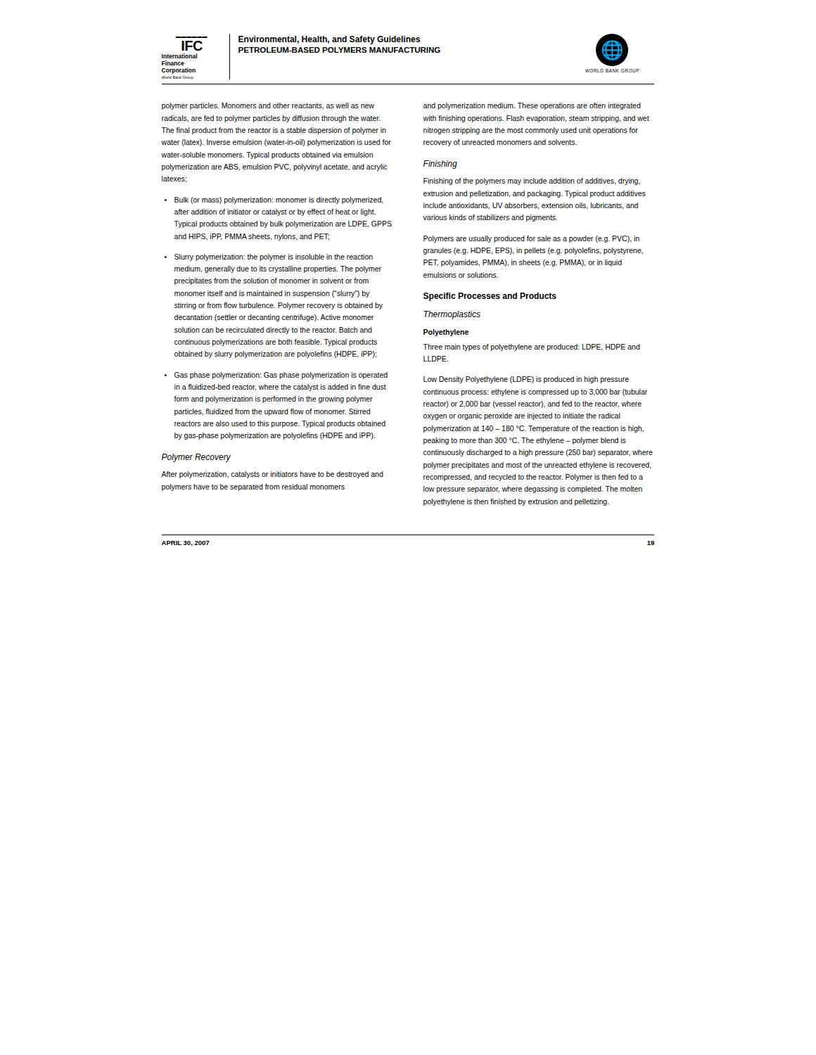▬▬▬▬▬▬
IFC
International
Finance
Corporation
World Bank Group
Environmental, Health, and Safety Guidelines
PETROLEUM-BASED POLYMERS MANUFACTURING
🌐
WORLD BANK GROUP
polymer particles. Monomers and other reactants, as well as new radicals, are fed to polymer particles by diffusion through the water. The final product from the reactor is a stable dispersion of polymer in water (latex). Inverse emulsion (water-in-oil) polymerization is used for water-soluble monomers. Typical products obtained via emulsion polymerization are ABS, emulsion PVC, polyvinyl acetate, and acrylic latexes;
Bulk (or mass) polymerization: monomer is directly polymerized, after addition of initiator or catalyst or by effect of heat or light. Typical products obtained by bulk polymerization are LDPE, GPPS and HIPS, iPP, PMMA sheets, nylons, and PET;
Slurry polymerization: the polymer is insoluble in the reaction medium, generally due to its crystalline properties. The polymer precipitates from the solution of monomer in solvent or from monomer itself and is maintained in suspension (“slurry”) by stirring or from flow turbulence. Polymer recovery is obtained by decantation (settler or decanting centrifuge). Active monomer solution can be recirculated directly to the reactor. Batch and continuous polymerizations are both feasible. Typical products obtained by slurry polymerization are polyolefins (HDPE, iPP);
Gas phase polymerization: Gas phase polymerization is operated in a fluidized-bed reactor, where the catalyst is added in fine dust form and polymerization is performed in the growing polymer particles, fluidized from the upward flow of monomer. Stirred reactors are also used to this purpose. Typical products obtained by gas-phase polymerization are polyolefins (HDPE and iPP).
Polymer Recovery
After polymerization, catalysts or initiators have to be destroyed and polymers have to be separated from residual monomers
and polymerization medium. These operations are often integrated with finishing operations. Flash evaporation, steam stripping, and wet nitrogen stripping are the most commonly used unit operations for recovery of unreacted monomers and solvents.
Finishing
Finishing of the polymers may include addition of additives, drying, extrusion and pelletization, and packaging. Typical product additives include antioxidants, UV absorbers, extension oils, lubricants, and various kinds of stabilizers and pigments.
Polymers are usually produced for sale as a powder (e.g. PVC), in granules (e.g. HDPE, EPS), in pellets (e.g. polyolefins, polystyrene, PET, polyamides, PMMA), in sheets (e.g. PMMA), or in liquid emulsions or solutions.
Specific Processes and Products
Thermoplastics
Polyethylene
Three main types of polyethylene are produced: LDPE, HDPE and LLDPE.
Low Density Polyethylene (LDPE) is produced in high pressure continuous process: ethylene is compressed up to 3,000 bar (tubular reactor) or 2,000 bar (vessel reactor), and fed to the reactor, where oxygen or organic peroxide are injected to initiate the radical polymerization at 140 – 180 °C. Temperature of the reaction is high, peaking to more than 300 °C. The ethylene – polymer blend is continuously discharged to a high pressure (250 bar) separator, where polymer precipitates and most of the unreacted ethylene is recovered, recompressed, and recycled to the reactor. Polymer is then fed to a low pressure separator, where degassing is completed. The molten polyethylene is then finished by extrusion and pelletizing.
APRIL 30, 2007
19